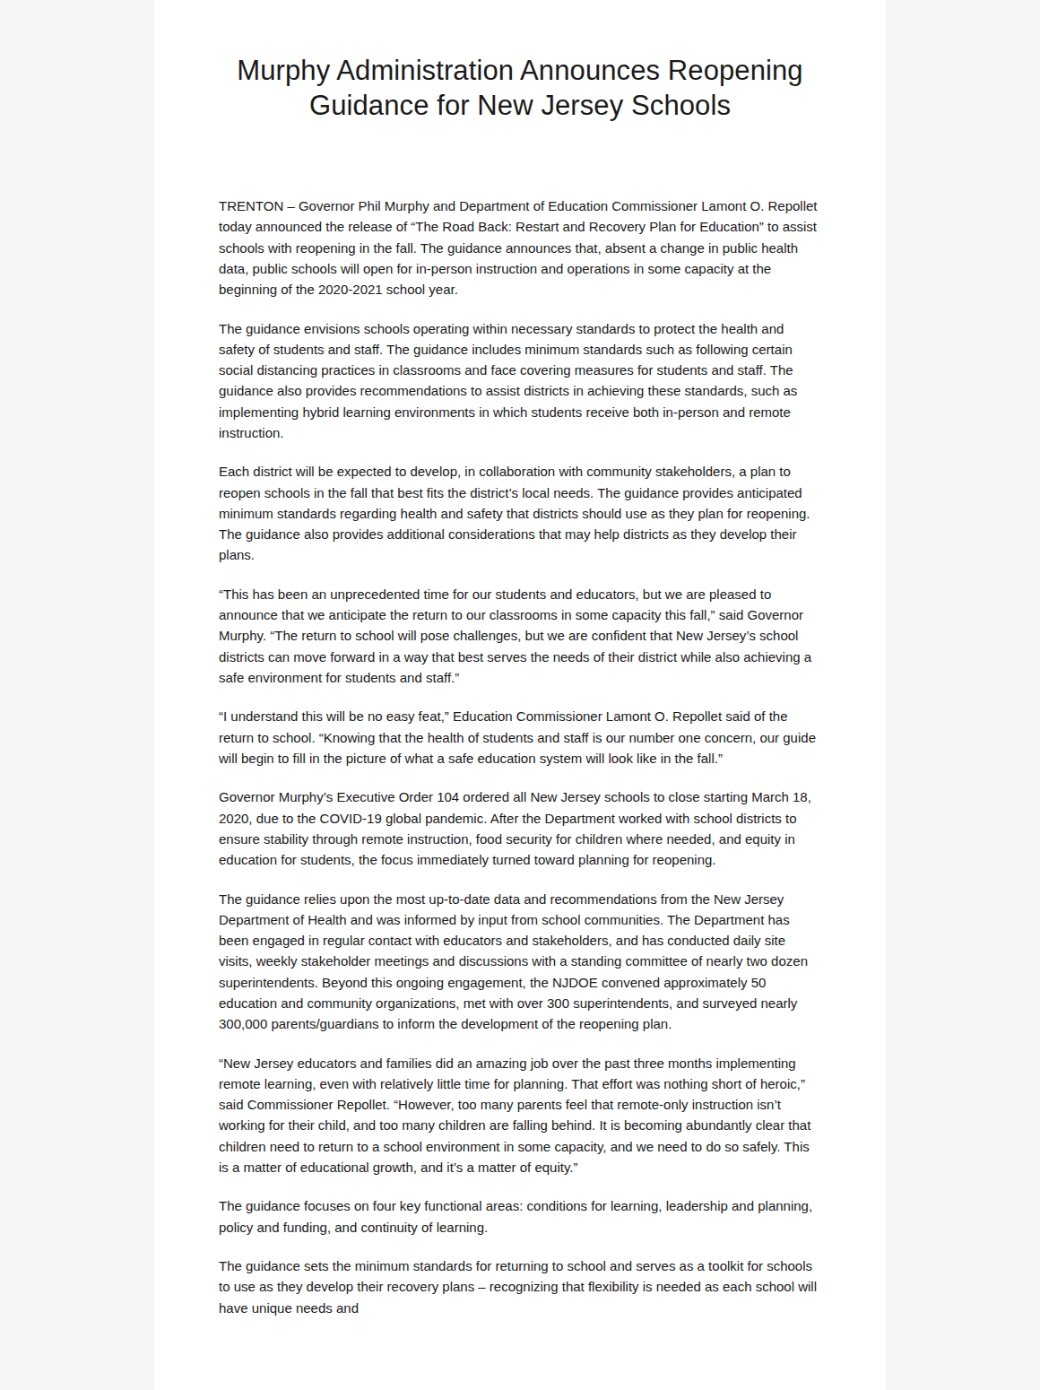Murphy Administration Announces Reopening Guidance for New Jersey Schools
TRENTON – Governor Phil Murphy and Department of Education Commissioner Lamont O. Repollet today announced the release of “The Road Back: Restart and Recovery Plan for Education” to assist schools with reopening in the fall. The guidance announces that, absent a change in public health data, public schools will open for in-person instruction and operations in some capacity at the beginning of the 2020-2021 school year.
The guidance envisions schools operating within necessary standards to protect the health and safety of students and staff. The guidance includes minimum standards such as following certain social distancing practices in classrooms and face covering measures for students and staff. The guidance also provides recommendations to assist districts in achieving these standards, such as implementing hybrid learning environments in which students receive both in-person and remote instruction.
Each district will be expected to develop, in collaboration with community stakeholders, a plan to reopen schools in the fall that best fits the district’s local needs. The guidance provides anticipated minimum standards regarding health and safety that districts should use as they plan for reopening. The guidance also provides additional considerations that may help districts as they develop their plans.
“This has been an unprecedented time for our students and educators, but we are pleased to announce that we anticipate the return to our classrooms in some capacity this fall,” said Governor Murphy. “The return to school will pose challenges, but we are confident that New Jersey’s school districts can move forward in a way that best serves the needs of their district while also achieving a safe environment for students and staff.”
“I understand this will be no easy feat,” Education Commissioner Lamont O. Repollet said of the return to school. “Knowing that the health of students and staff is our number one concern, our guide will begin to fill in the picture of what a safe education system will look like in the fall.”
Governor Murphy’s Executive Order 104 ordered all New Jersey schools to close starting March 18, 2020, due to the COVID-19 global pandemic. After the Department worked with school districts to ensure stability through remote instruction, food security for children where needed, and equity in education for students, the focus immediately turned toward planning for reopening.
The guidance relies upon the most up-to-date data and recommendations from the New Jersey Department of Health and was informed by input from school communities. The Department has been engaged in regular contact with educators and stakeholders, and has conducted daily site visits, weekly stakeholder meetings and discussions with a standing committee of nearly two dozen superintendents. Beyond this ongoing engagement, the NJDOE convened approximately 50 education and community organizations, met with over 300 superintendents, and surveyed nearly 300,000 parents/guardians to inform the development of the reopening plan.
“New Jersey educators and families did an amazing job over the past three months implementing remote learning, even with relatively little time for planning. That effort was nothing short of heroic,” said Commissioner Repollet. “However, too many parents feel that remote-only instruction isn’t working for their child, and too many children are falling behind. It is becoming abundantly clear that children need to return to a school environment in some capacity, and we need to do so safely. This is a matter of educational growth, and it’s a matter of equity.”
The guidance focuses on four key functional areas: conditions for learning, leadership and planning, policy and funding, and continuity of learning.
The guidance sets the minimum standards for returning to school and serves as a toolkit for schools to use as they develop their recovery plans – recognizing that flexibility is needed as each school will have unique needs and